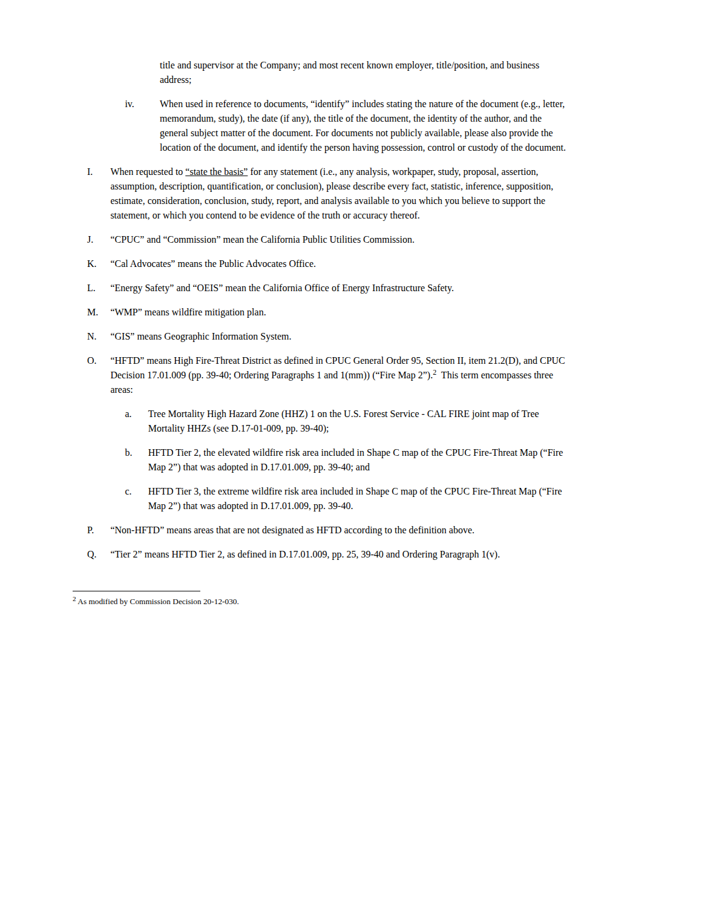title and supervisor at the Company; and most recent known employer, title/position, and business address;
iv.
When used in reference to documents, “identify” includes stating the nature of the document (e.g., letter, memorandum, study), the date (if any), the title of the document, the identity of the author, and the general subject matter of the document. For documents not publicly available, please also provide the location of the document, and identify the person having possession, control or custody of the document.
I.
When requested to “state the basis” for any statement (i.e., any analysis, workpaper, study, proposal, assertion, assumption, description, quantification, or conclusion), please describe every fact, statistic, inference, supposition, estimate, consideration, conclusion, study, report, and analysis available to you which you believe to support the statement, or which you contend to be evidence of the truth or accuracy thereof.
J.
“CPUC” and “Commission” mean the California Public Utilities Commission.
K.
“Cal Advocates” means the Public Advocates Office.
L.
“Energy Safety” and “OEIS” mean the California Office of Energy Infrastructure Safety.
M.
“WMP” means wildfire mitigation plan.
N.
“GIS” means Geographic Information System.
O.
“HFTD” means High Fire-Threat District as defined in CPUC General Order 95, Section II, item 21.2(D), and CPUC Decision 17.01.009 (pp. 39-40; Ordering Paragraphs 1 and 1(mm)) (“Fire Map 2”).2 This term encompasses three areas:
a.
Tree Mortality High Hazard Zone (HHZ) 1 on the U.S. Forest Service - CAL FIRE joint map of Tree Mortality HHZs (see D.17-01-009, pp. 39-40);
b.
HFTD Tier 2, the elevated wildfire risk area included in Shape C map of the CPUC Fire-Threat Map (“Fire Map 2”) that was adopted in D.17.01.009, pp. 39-40; and
c.
HFTD Tier 3, the extreme wildfire risk area included in Shape C map of the CPUC Fire-Threat Map (“Fire Map 2”) that was adopted in D.17.01.009, pp. 39-40.
P.
“Non-HFTD” means areas that are not designated as HFTD according to the definition above.
Q.
“Tier 2” means HFTD Tier 2, as defined in D.17.01.009, pp. 25, 39-40 and Ordering Paragraph 1(v).
2 As modified by Commission Decision 20-12-030.